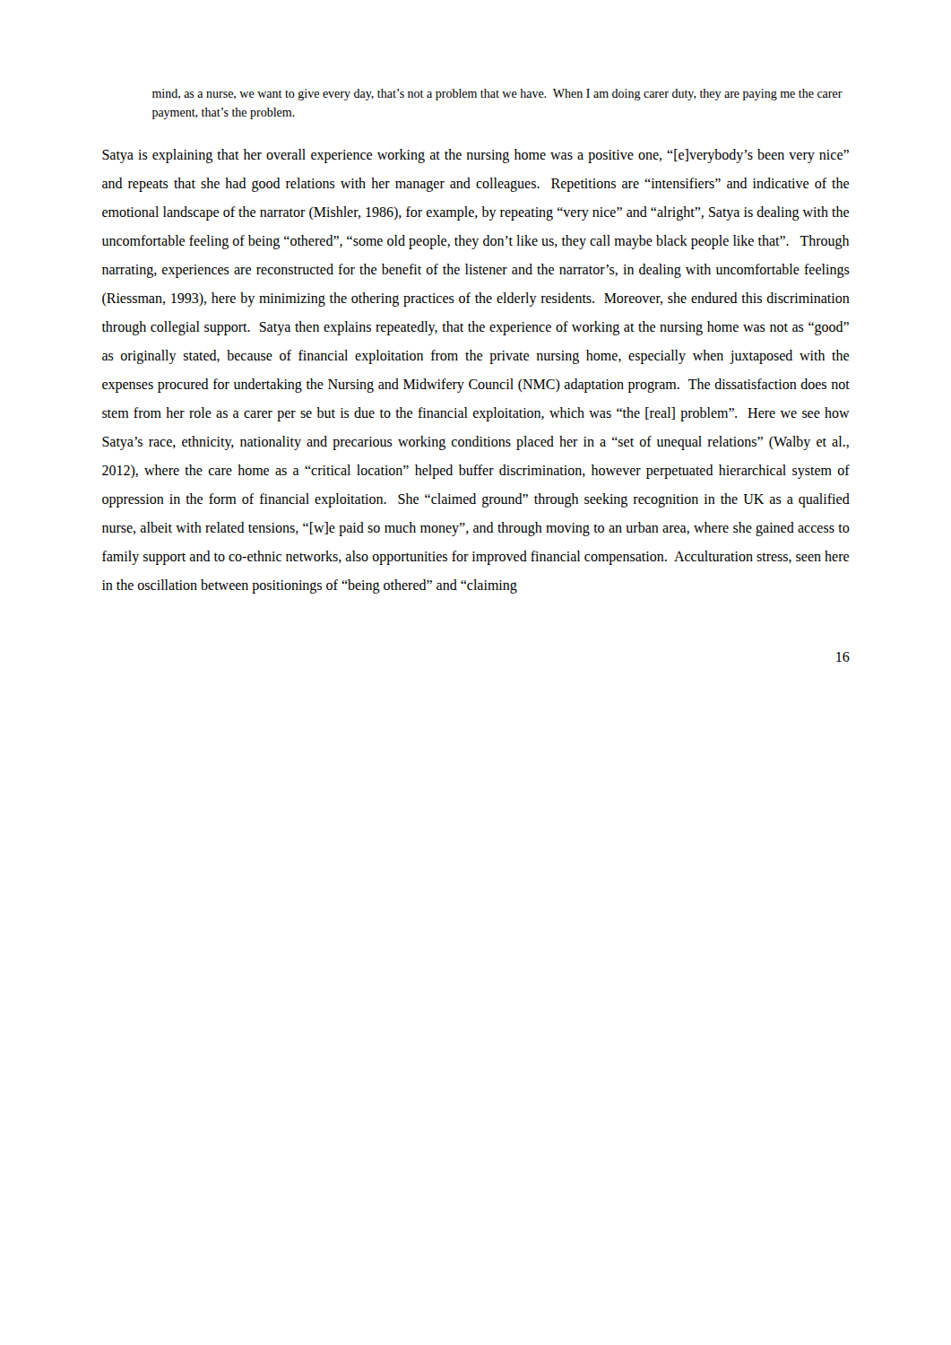mind, as a nurse, we want to give every day, that’s not a problem that we have. When I am doing carer duty, they are paying me the carer payment, that’s the problem.
Satya is explaining that her overall experience working at the nursing home was a positive one, “[e]verybody’s been very nice” and repeats that she had good relations with her manager and colleagues. Repetitions are “intensifiers” and indicative of the emotional landscape of the narrator (Mishler, 1986), for example, by repeating “very nice” and “alright”, Satya is dealing with the uncomfortable feeling of being “othered”, “some old people, they don’t like us, they call maybe black people like that”. Through narrating, experiences are reconstructed for the benefit of the listener and the narrator’s, in dealing with uncomfortable feelings (Riessman, 1993), here by minimizing the othering practices of the elderly residents. Moreover, she endured this discrimination through collegial support. Satya then explains repeatedly, that the experience of working at the nursing home was not as “good” as originally stated, because of financial exploitation from the private nursing home, especially when juxtaposed with the expenses procured for undertaking the Nursing and Midwifery Council (NMC) adaptation program. The dissatisfaction does not stem from her role as a carer per se but is due to the financial exploitation, which was “the [real] problem”. Here we see how Satya’s race, ethnicity, nationality and precarious working conditions placed her in a “set of unequal relations” (Walby et al., 2012), where the care home as a “critical location” helped buffer discrimination, however perpetuated hierarchical system of oppression in the form of financial exploitation. She “claimed ground” through seeking recognition in the UK as a qualified nurse, albeit with related tensions, “[w]e paid so much money”, and through moving to an urban area, where she gained access to family support and to co-ethnic networks, also opportunities for improved financial compensation. Acculturation stress, seen here in the oscillation between positionings of “being othered” and “claiming
16